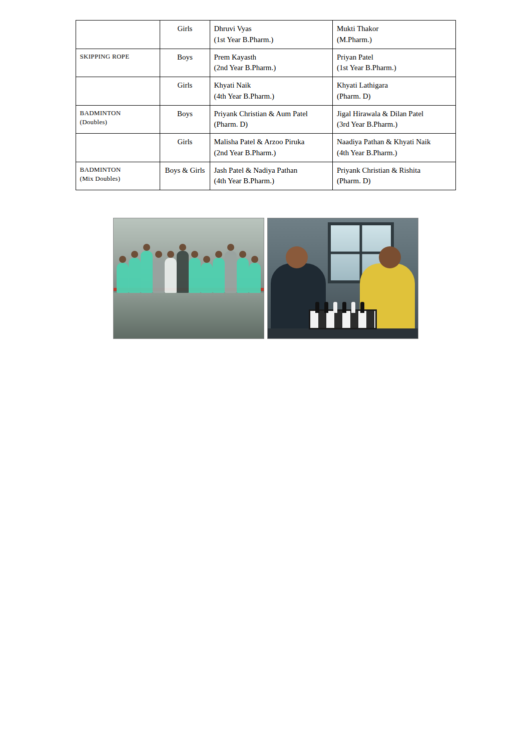| | Girls | Dhruvi Vyas (1st Year B.Pharm.) | Mukti Thakor (M.Pharm.) |
| SKIPPING ROPE | Boys | Prem Kayasth (2nd Year B.Pharm.) | Priyan Patel (1st Year B.Pharm.) |
| | Girls | Khyati Naik (4th Year B.Pharm.) | Khyati Lathigara (Pharm. D) |
| BADMINTON (Doubles) | Boys | Priyank Christian & Aum Patel (Pharm. D) | Jigal Hirawala & Dilan Patel (3rd Year B.Pharm.) |
| | Girls | Malisha Patel & Arzoo Piruka (2nd Year B.Pharm.) | Naadiya Pathan & Khyati Naik (4th Year B.Pharm.) |
| BADMINTON (Mix Doubles) | Boys & Girls | Jash Patel & Nadiya Pathan (4th Year B.Pharm.) | Priyank Christian & Rishita (Pharm. D) |